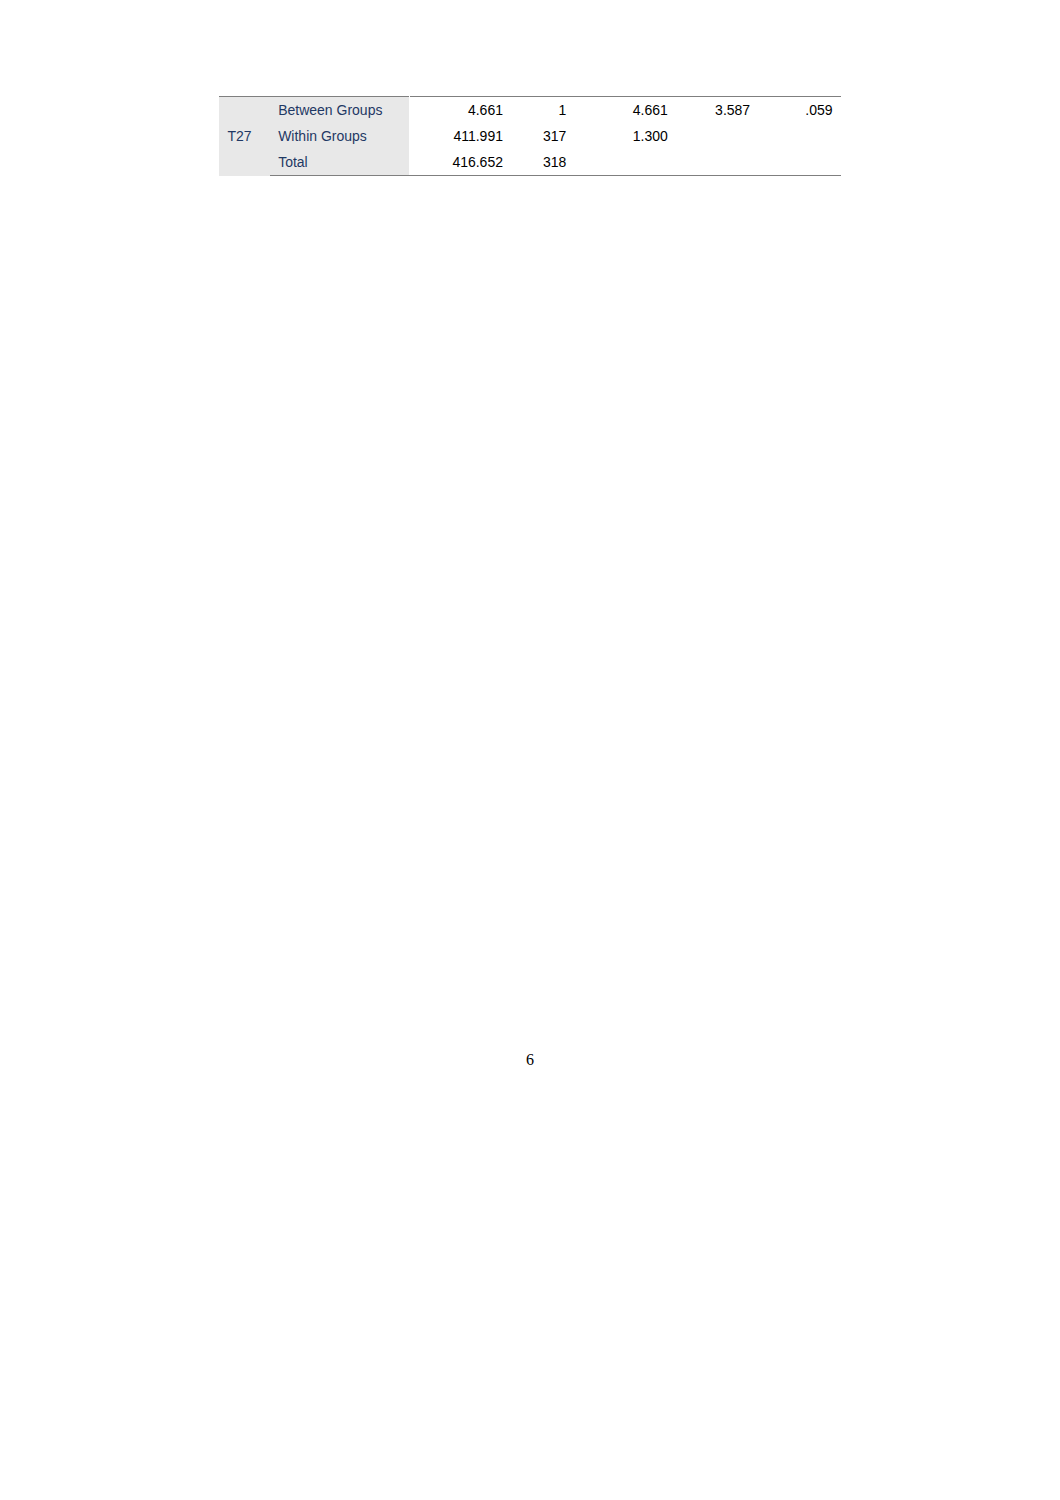| T27 | Between Groups | 4.661 | 1 | 4.661 | 3.587 | .059 |
| Within Groups | 411.991 | 317 | 1.300 | | |
| Total | 416.652 | 318 | | | |
6